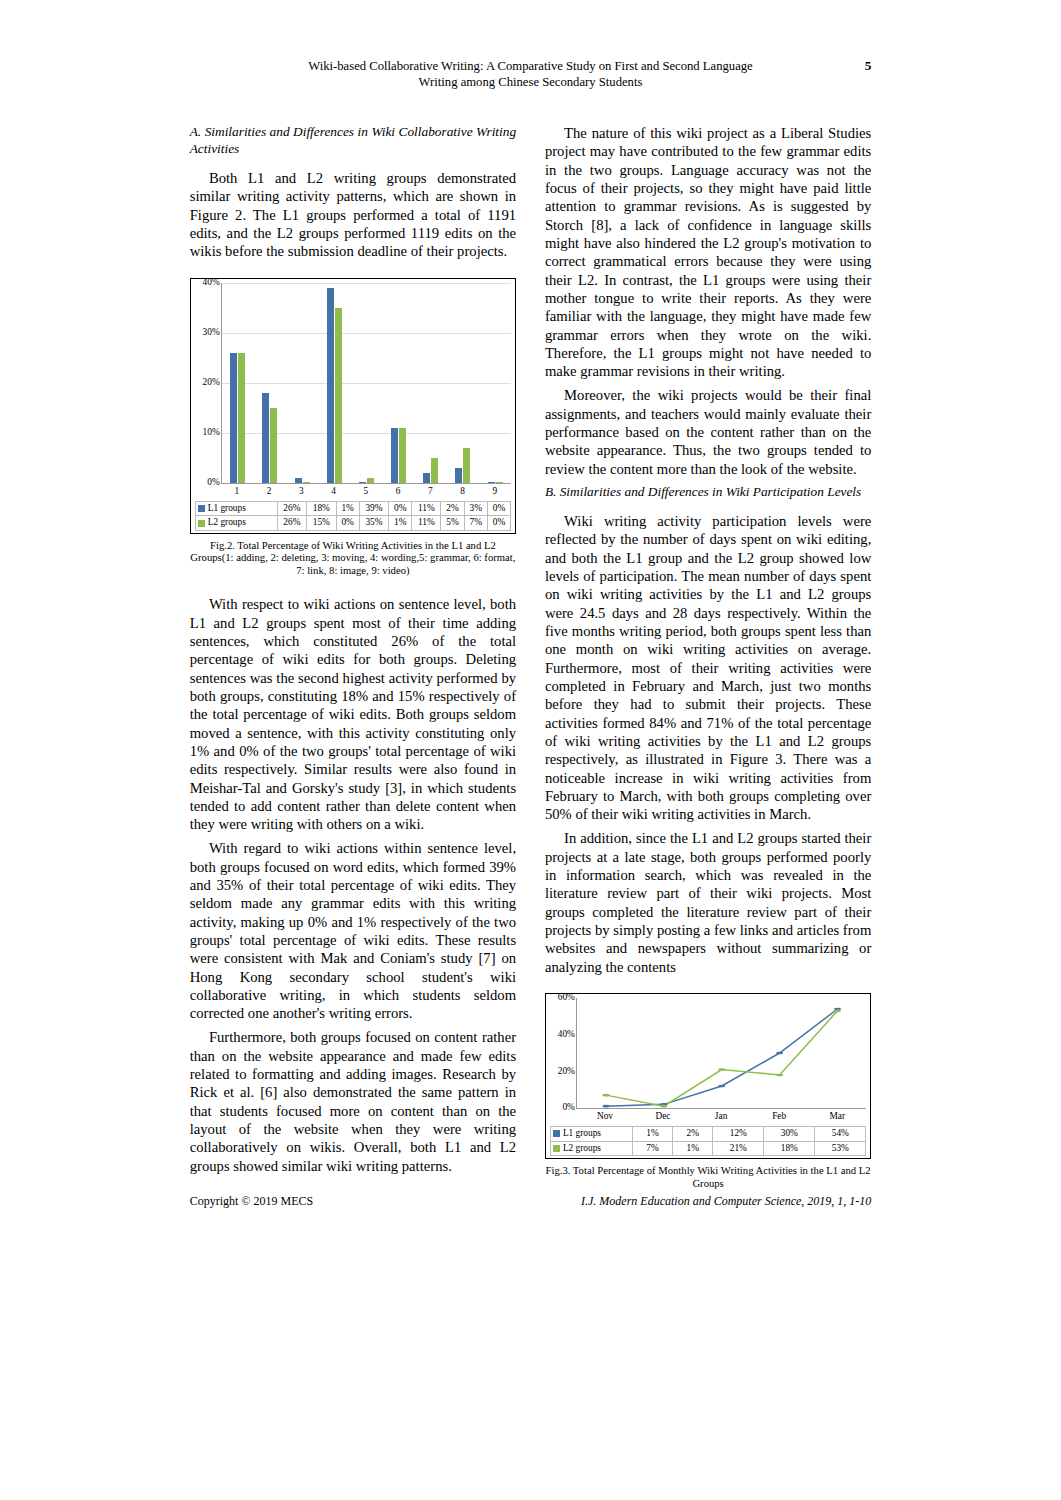5 Wiki-based Collaborative Writing: A Comparative Study on First and Second Language Writing among Chinese Secondary Students
A. Similarities and Differences in Wiki Collaborative Writing Activities
Both L1 and L2 writing groups demonstrated similar writing activity patterns, which are shown in Figure 2. The L1 groups performed a total of 1191 edits, and the L2 groups performed 1119 edits on the wikis before the submission deadline of their projects.
40%
30%
20%
10%
0%
123456789
| L1 groups | 26% | 18% | 1% | 39% | 0% | 11% | 2% | 3% | 0% |
| L2 groups | 26% | 15% | 0% | 35% | 1% | 11% | 5% | 7% | 0% |
Fig.2. Total Percentage of Wiki Writing Activities in the L1 and L2 Groups(1: adding, 2: deleting, 3: moving, 4: wording,5: grammar, 6: format, 7: link, 8: image, 9: video)
With respect to wiki actions on sentence level, both L1 and L2 groups spent most of their time adding sentences, which constituted 26% of the total percentage of wiki edits for both groups. Deleting sentences was the second highest activity performed by both groups, constituting 18% and 15% respectively of the total percentage of wiki edits. Both groups seldom moved a sentence, with this activity constituting only 1% and 0% of the two groups' total percentage of wiki edits respectively. Similar results were also found in Meishar-Tal and Gorsky's study [3], in which students tended to add content rather than delete content when they were writing with others on a wiki.
With regard to wiki actions within sentence level, both groups focused on word edits, which formed 39% and 35% of their total percentage of wiki edits. They seldom made any grammar edits with this writing activity, making up 0% and 1% respectively of the two groups' total percentage of wiki edits. These results were consistent with Mak and Coniam's study [7] on Hong Kong secondary school student's wiki collaborative writing, in which students seldom corrected one another's writing errors.
Furthermore, both groups focused on content rather than on the website appearance and made few edits related to formatting and adding images. Research by Rick et al. [6] also demonstrated the same pattern in that students focused more on content than on the layout of the website when they were writing collaboratively on wikis. Overall, both L1 and L2 groups showed similar wiki writing patterns.
The nature of this wiki project as a Liberal Studies project may have contributed to the few grammar edits in the two groups. Language accuracy was not the focus of their projects, so they might have paid little attention to grammar revisions. As is suggested by Storch [8], a lack of confidence in language skills might have also hindered the L2 group's motivation to correct grammatical errors because they were using their L2. In contrast, the L1 groups were using their mother tongue to write their reports. As they were familiar with the language, they might have made few grammar errors when they wrote on the wiki. Therefore, the L1 groups might not have needed to make grammar revisions in their writing.
Moreover, the wiki projects would be their final assignments, and teachers would mainly evaluate their performance based on the content rather than on the website appearance. Thus, the two groups tended to review the content more than the look of the website.
B. Similarities and Differences in Wiki Participation Levels
Wiki writing activity participation levels were reflected by the number of days spent on wiki editing, and both the L1 group and the L2 group showed low levels of participation. The mean number of days spent on wiki writing activities by the L1 and L2 groups were 24.5 days and 28 days respectively. Within the five months writing period, both groups spent less than one month on wiki writing activities on average. Furthermore, most of their writing activities were completed in February and March, just two months before they had to submit their projects. These activities formed 84% and 71% of the total percentage of wiki writing activities by the L1 and L2 groups respectively, as illustrated in Figure 3. There was a noticeable increase in wiki writing activities from February to March, with both groups completing over 50% of their wiki writing activities in March.
In addition, since the L1 and L2 groups started their projects at a late stage, both groups performed poorly in information search, which was revealed in the literature review part of their wiki projects. Most groups completed the literature review part of their projects by simply posting a few links and articles from websites and newspapers without summarizing or analyzing the contents
60%
40%
20%
0%
Nov Dec Jan Feb Mar
| L1 groups | 1% | 2% | 12% | 30% | 54% |
| L2 groups | 7% | 1% | 21% | 18% | 53% |
Fig.3. Total Percentage of Monthly Wiki Writing Activities in the L1 and L2 Groups
Copyright © 2019 MECS I.J. Modern Education and Computer Science, 2019, 1, 1-10